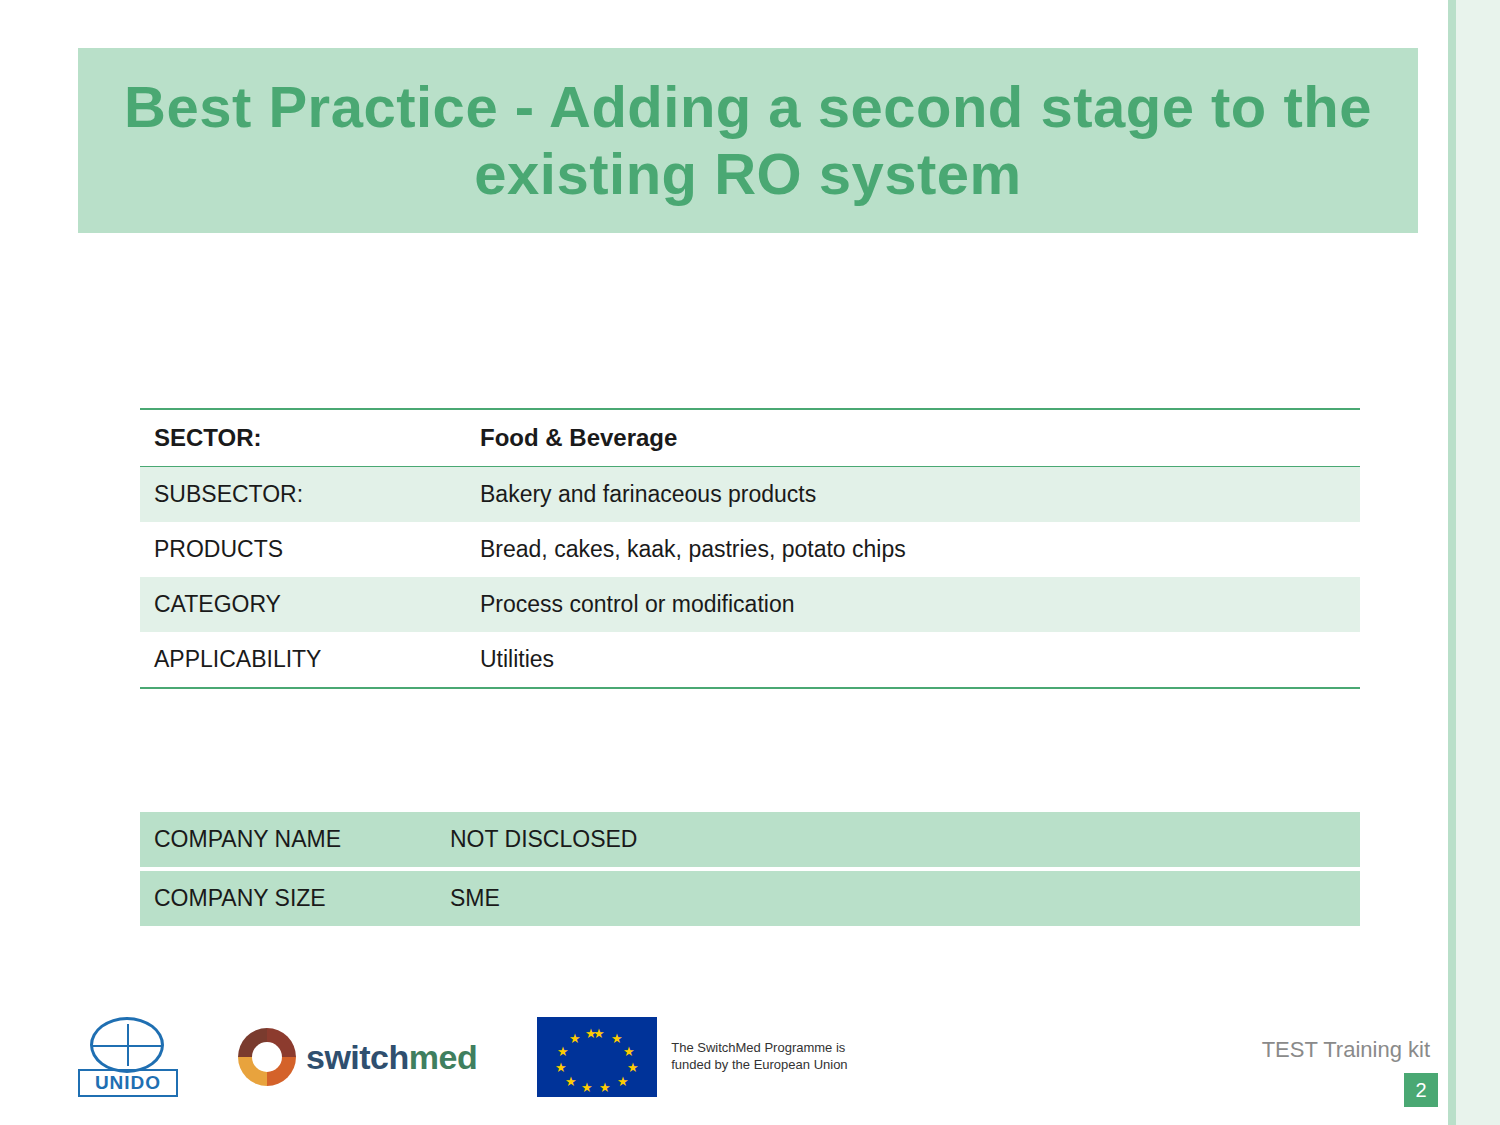Best Practice - Adding a second stage to the existing RO system
| SECTOR: | Food & Beverage |
| SUBSECTOR: | Bakery and farinaceous products |
| PRODUCTS | Bread, cakes, kaak, pastries, potato chips |
| CATEGORY | Process control or modification |
| APPLICABILITY | Utilities |
| COMPANY NAME | NOT DISCLOSED |
| COMPANY SIZE | SME |
UNIDO
switch med
★ ★ ★ ★ ★ ★ ★ ★ ★ ★ ★ ★
The SwitchMed Programme is funded by the European Union
TEST Training kit
2